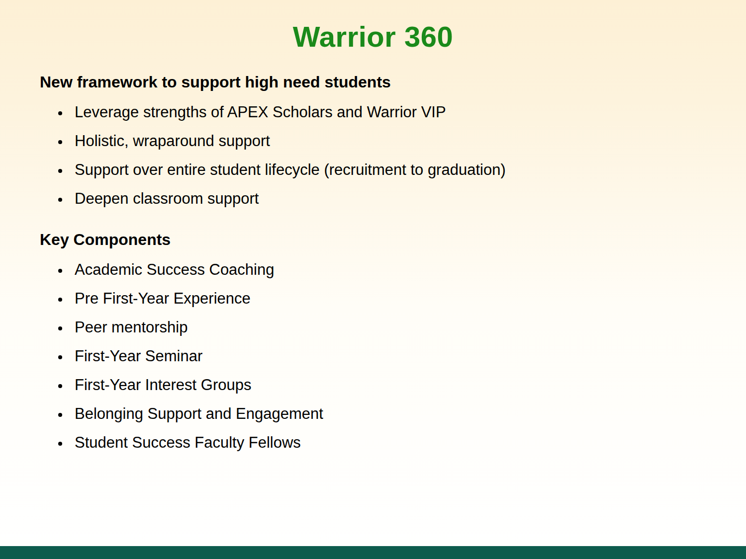Warrior 360
New framework to support high need students
Leverage strengths of APEX Scholars and Warrior VIP
Holistic, wraparound support
Support over entire student lifecycle (recruitment to graduation)
Deepen classroom support
Key Components
Academic Success Coaching
Pre First-Year Experience
Peer mentorship
First-Year Seminar
First-Year Interest Groups
Belonging Support and Engagement
Student Success Faculty Fellows